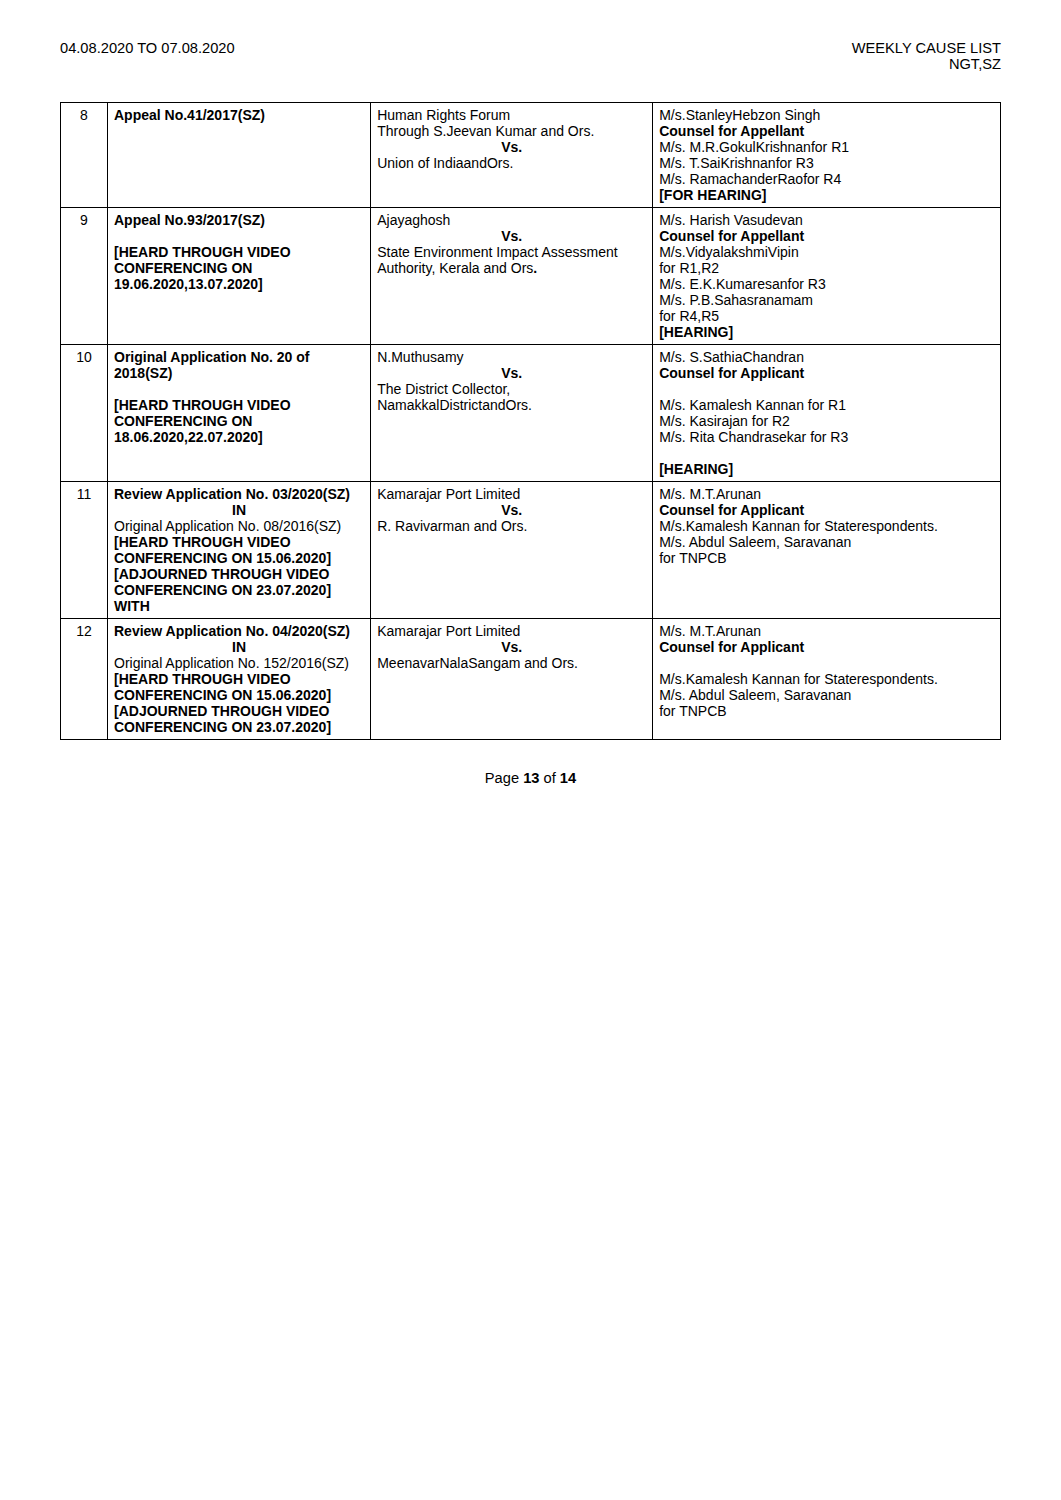04.08.2020 TO 07.08.2020
WEEKLY CAUSE LIST
NGT,SZ
| 8 | Appeal No.41/2017(SZ) | Human Rights Forum Through S.Jeevan Kumar and Ors. Vs. Union of IndiaandOrs. | M/s.StanleyHebzon Singh Counsel for Appellant M/s. M.R.GokulKrishnanfor R1 M/s. T.SaiKrishnanfor R3 M/s. RamachanderRaofor R4 [FOR HEARING] |
| 9 | Appeal No.93/2017(SZ) [HEARD THROUGH VIDEO CONFERENCING ON 19.06.2020,13.07.2020] | Ajayaghosh Vs. State Environment Impact Assessment Authority, Kerala and Ors . | M/s. Harish Vasudevan Counsel for Appellant M/s.VidyalakshmiVipin for R1,R2 M/s. E.K.Kumaresanfor R3 M/s. P.B.Sahasranamam for R4,R5 [HEARING] |
| 10 | Original Application No. 20 of 2018(SZ) [HEARD THROUGH VIDEO CONFERENCING ON 18.06.2020,22.07.2020] | N.Muthusamy Vs. The District Collector, NamakkalDistrictandOrs. | M/s. S.SathiaChandran Counsel for Applicant M/s. Kamalesh Kannan for R1 M/s. Kasirajan for R2 M/s. Rita Chandrasekar for R3 [HEARING] |
| 11 | Review Application No. 03/2020(SZ) IN Original Application No. 08/2016(SZ) [HEARD THROUGH VIDEO CONFERENCING ON 15.06.2020] [ADJOURNED THROUGH VIDEO CONFERENCING ON 23.07.2020] WITH | Kamarajar Port Limited Vs. R. Ravivarman and Ors. | M/s. M.T.Arunan Counsel for Applicant M/s.Kamalesh Kannan for Staterespondents. M/s. Abdul Saleem, Saravanan for TNPCB |
| 12 | Review Application No. 04/2020(SZ) IN Original Application No. 152/2016(SZ) [HEARD THROUGH VIDEO CONFERENCING ON 15.06.2020] [ADJOURNED THROUGH VIDEO CONFERENCING ON 23.07.2020] | Kamarajar Port Limited Vs. MeenavarNalaSangam and Ors. | M/s. M.T.Arunan Counsel for Applicant M/s.Kamalesh Kannan for Staterespondents. M/s. Abdul Saleem, Saravanan for TNPCB |
Page 13 of 14